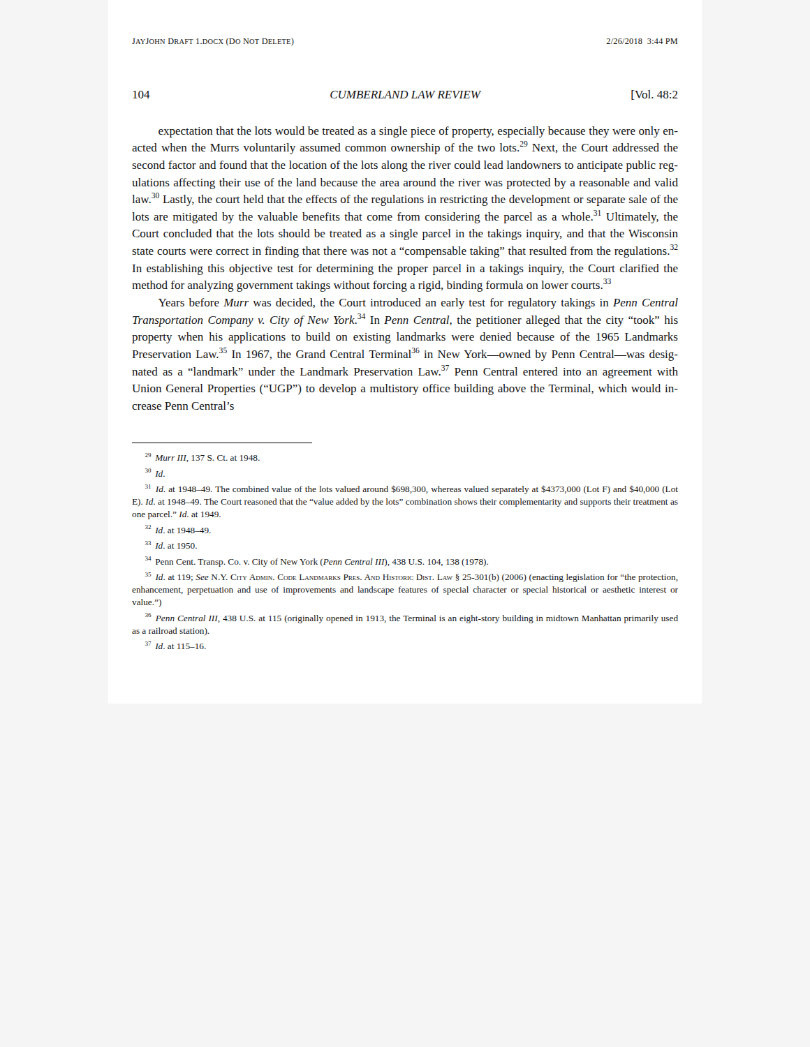JAYJOHN DRAFT 1.DOCX (DO NOT DELETE) 2/26/2018 3:44 PM
104 CUMBERLAND LAW REVIEW [Vol. 48:2
expectation that the lots would be treated as a single piece of property, especially because they were only enacted when the Murrs voluntarily assumed common ownership of the two lots.29 Next, the Court addressed the second factor and found that the location of the lots along the river could lead landowners to anticipate public regulations affecting their use of the land because the area around the river was protected by a reasonable and valid law.30 Lastly, the court held that the effects of the regulations in restricting the development or separate sale of the lots are mitigated by the valuable benefits that come from considering the parcel as a whole.31 Ultimately, the Court concluded that the lots should be treated as a single parcel in the takings inquiry, and that the Wisconsin state courts were correct in finding that there was not a “compensable taking” that resulted from the regulations.32 In establishing this objective test for determining the proper parcel in a takings inquiry, the Court clarified the method for analyzing government takings without forcing a rigid, binding formula on lower courts.33
Years before Murr was decided, the Court introduced an early test for regulatory takings in Penn Central Transportation Company v. City of New York.34 In Penn Central, the petitioner alleged that the city “took” his property when his applications to build on existing landmarks were denied because of the 1965 Landmarks Preservation Law.35 In 1967, the Grand Central Terminal36 in New York—owned by Penn Central—was designated as a “landmark” under the Landmark Preservation Law.37 Penn Central entered into an agreement with Union General Properties (“UGP”) to develop a multistory office building above the Terminal, which would increase Penn Central’s
29 Murr III, 137 S. Ct. at 1948.
30 Id.
31 Id. at 1948–49. The combined value of the lots valued around $698,300, whereas valued separately at $4373,000 (Lot F) and $40,000 (Lot E). Id. at 1948–49. The Court reasoned that the “value added by the lots” combination shows their complementarity and supports their treatment as one parcel.” Id. at 1949.
32 Id. at 1948–49.
33 Id. at 1950.
34 Penn Cent. Transp. Co. v. City of New York (Penn Central III), 438 U.S. 104, 138 (1978).
35 Id. at 119; See N.Y. City Admin. Code Landmarks Pres. And Historic Dist. Law § 25-301(b) (2006) (enacting legislation for “the protection, enhancement, perpetuation and use of improvements and landscape features of special character or special historical or aesthetic interest or value.”)
36 Penn Central III, 438 U.S. at 115 (originally opened in 1913, the Terminal is an eight-story building in midtown Manhattan primarily used as a railroad station).
37 Id. at 115–16.